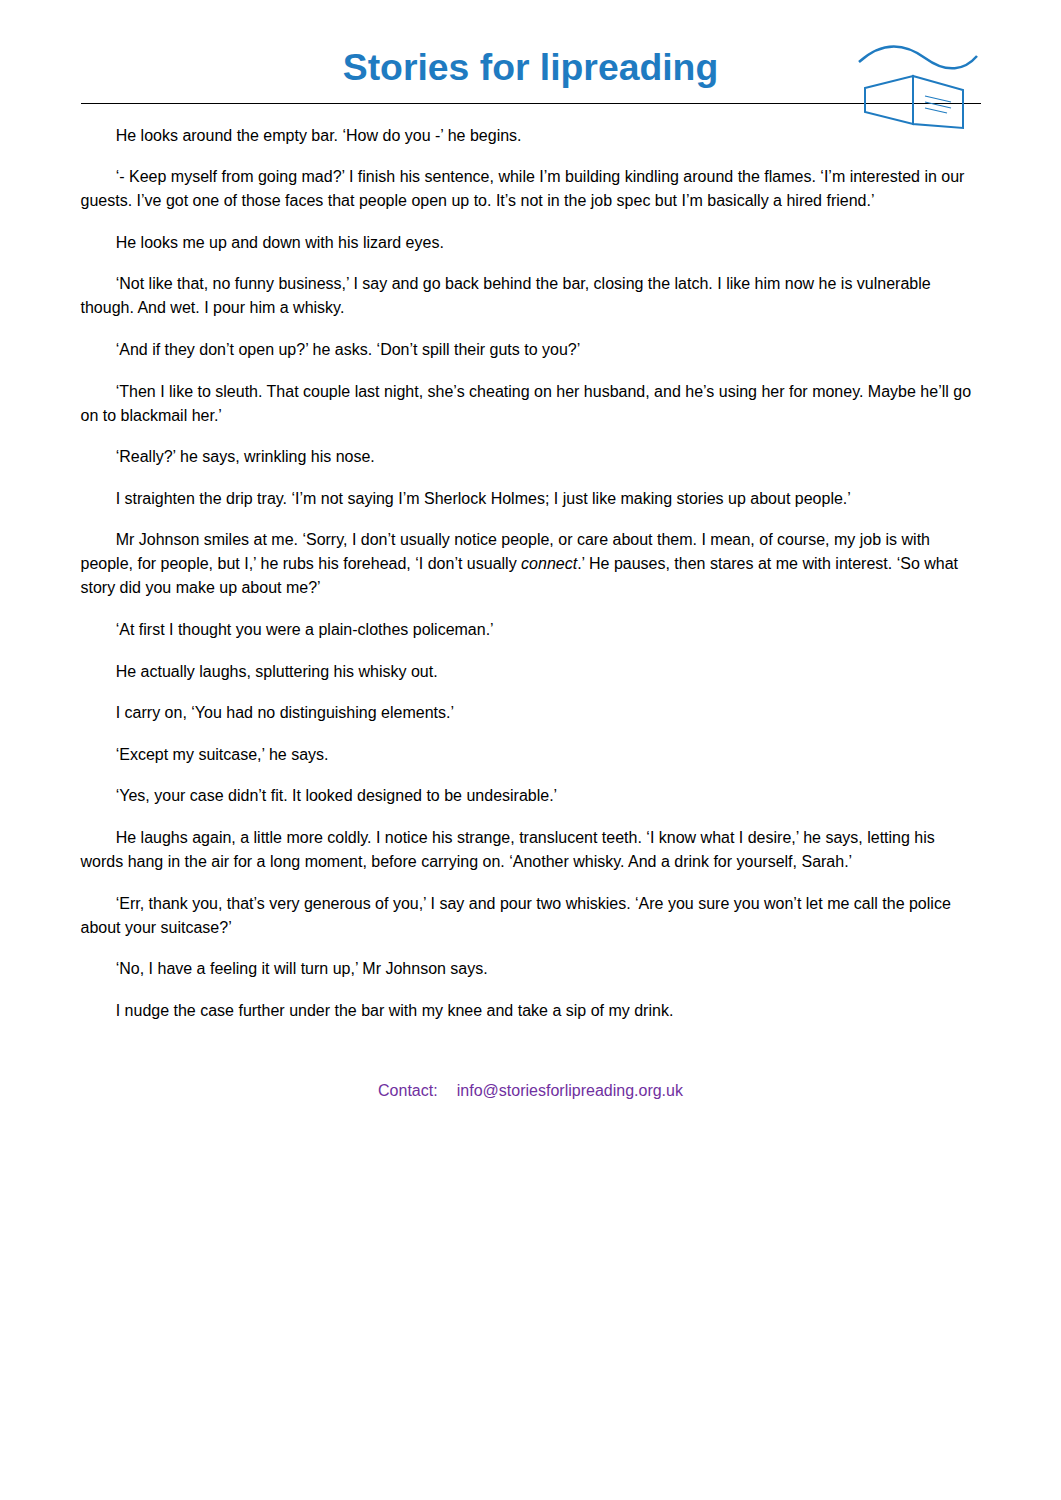Stories for lipreading
He looks around the empty bar. ‘How do you -’ he begins.
‘- Keep myself from going mad?’ I finish his sentence, while I’m building kindling around the flames. ‘I’m interested in our guests. I’ve got one of those faces that people open up to. It’s not in the job spec but I’m basically a hired friend.’
He looks me up and down with his lizard eyes.
‘Not like that, no funny business,’ I say and go back behind the bar, closing the latch. I like him now he is vulnerable though. And wet. I pour him a whisky.
‘And if they don’t open up?’ he asks. ‘Don’t spill their guts to you?’
‘Then I like to sleuth. That couple last night, she’s cheating on her husband, and he’s using her for money. Maybe he’ll go on to blackmail her.’
‘Really?’ he says, wrinkling his nose.
I straighten the drip tray. ‘I’m not saying I’m Sherlock Holmes; I just like making stories up about people.’
Mr Johnson smiles at me. ‘Sorry, I don’t usually notice people, or care about them. I mean, of course, my job is with people, for people, but I,’ he rubs his forehead, ‘I don’t usually connect.’ He pauses, then stares at me with interest. ‘So what story did you make up about me?’
‘At first I thought you were a plain-clothes policeman.’
He actually laughs, spluttering his whisky out.
I carry on, ‘You had no distinguishing elements.’
‘Except my suitcase,’ he says.
‘Yes, your case didn’t fit. It looked designed to be undesirable.’
He laughs again, a little more coldly. I notice his strange, translucent teeth. ‘I know what I desire,’ he says, letting his words hang in the air for a long moment, before carrying on. ‘Another whisky. And a drink for yourself, Sarah.’
‘Err, thank you, that’s very generous of you,’ I say and pour two whiskies. ‘Are you sure you won’t let me call the police about your suitcase?’
‘No, I have a feeling it will turn up,’ Mr Johnson says.
I nudge the case further under the bar with my knee and take a sip of my drink.
Contact: info@storiesforlipreading.org.uk